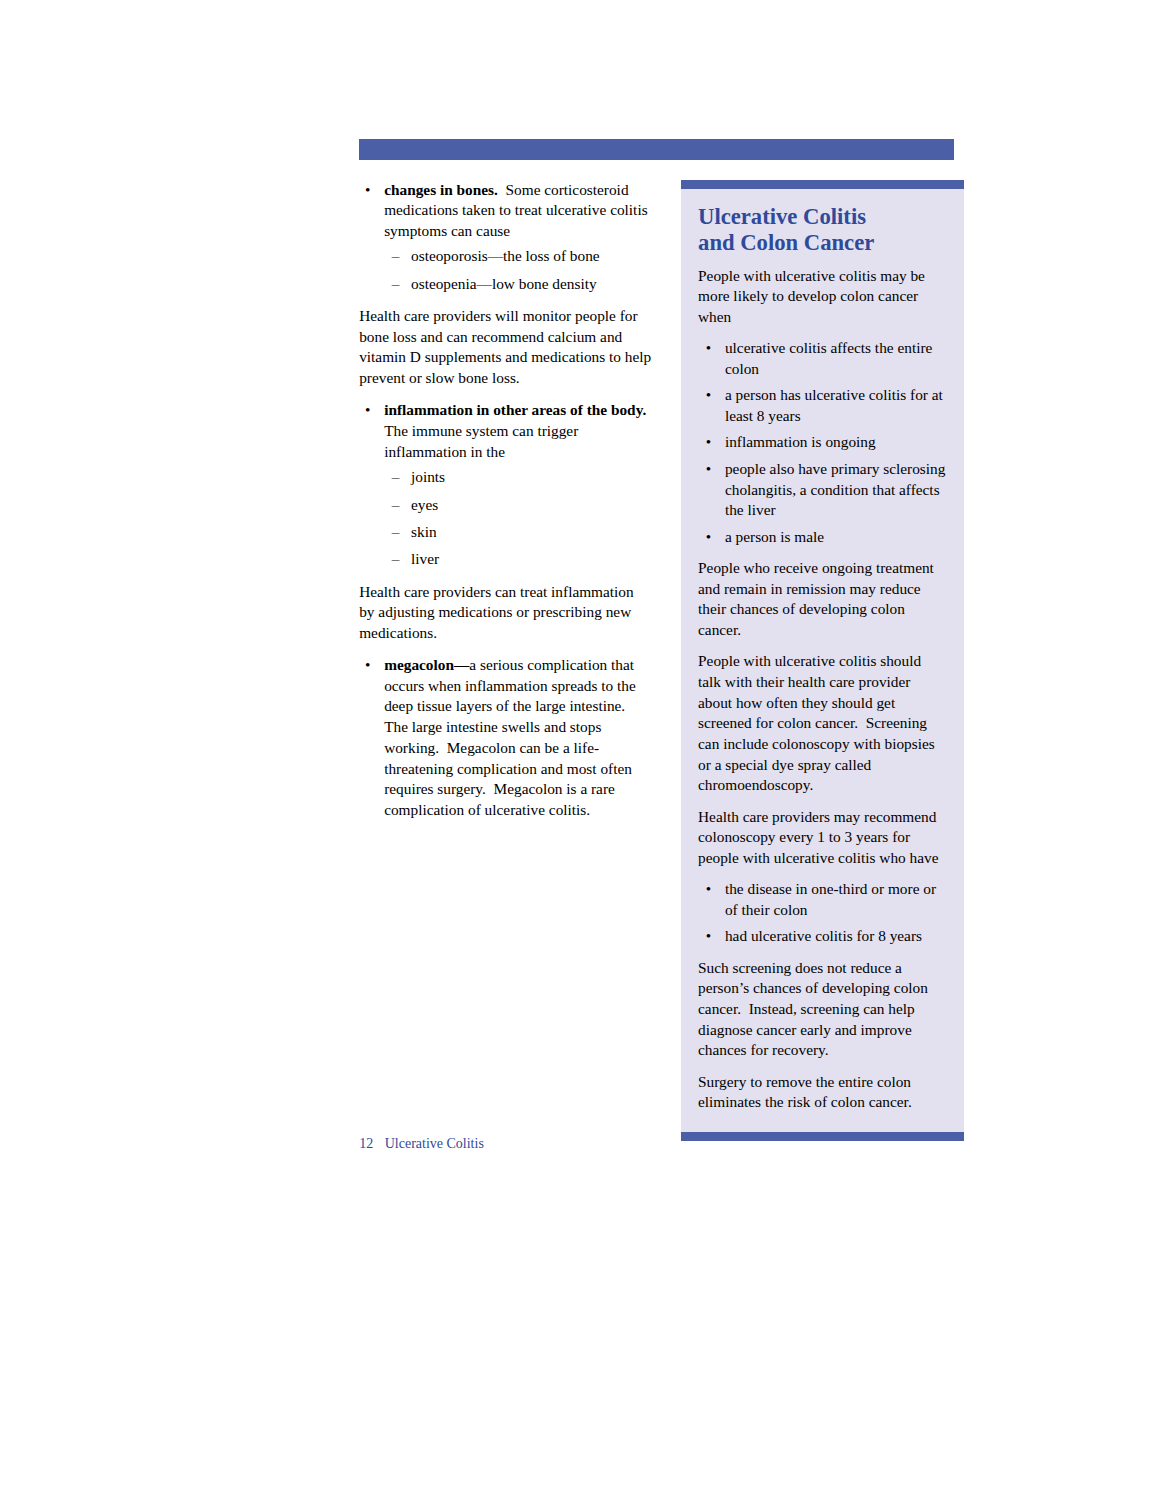changes in bones. Some corticosteroid medications taken to treat ulcerative colitis symptoms can cause
osteoporosis—the loss of bone
osteopenia—low bone density
Health care providers will monitor people for bone loss and can recommend calcium and vitamin D supplements and medications to help prevent or slow bone loss.
inflammation in other areas of the body. The immune system can trigger inflammation in the
joints
eyes
skin
liver
Health care providers can treat inflammation by adjusting medications or prescribing new medications.
megacolon—a serious complication that occurs when inflammation spreads to the deep tissue layers of the large intestine. The large intestine swells and stops working. Megacolon can be a life-threatening complication and most often requires surgery. Megacolon is a rare complication of ulcerative colitis.
Ulcerative Colitis
and Colon Cancer
People with ulcerative colitis may be more likely to develop colon cancer when
ulcerative colitis affects the entire colon
a person has ulcerative colitis for at least 8 years
inflammation is ongoing
people also have primary sclerosing cholangitis, a condition that affects the liver
a person is male
People who receive ongoing treatment and remain in remission may reduce their chances of developing colon cancer.
People with ulcerative colitis should talk with their health care provider about how often they should get screened for colon cancer. Screening can include colonoscopy with biopsies or a special dye spray called chromoendoscopy.
Health care providers may recommend colonoscopy every 1 to 3 years for people with ulcerative colitis who have
the disease in one-third or more or of their colon
had ulcerative colitis for 8 years
Such screening does not reduce a person’s chances of developing colon cancer. Instead, screening can help diagnose cancer early and improve chances for recovery.
Surgery to remove the entire colon eliminates the risk of colon cancer.
12 Ulcerative Colitis